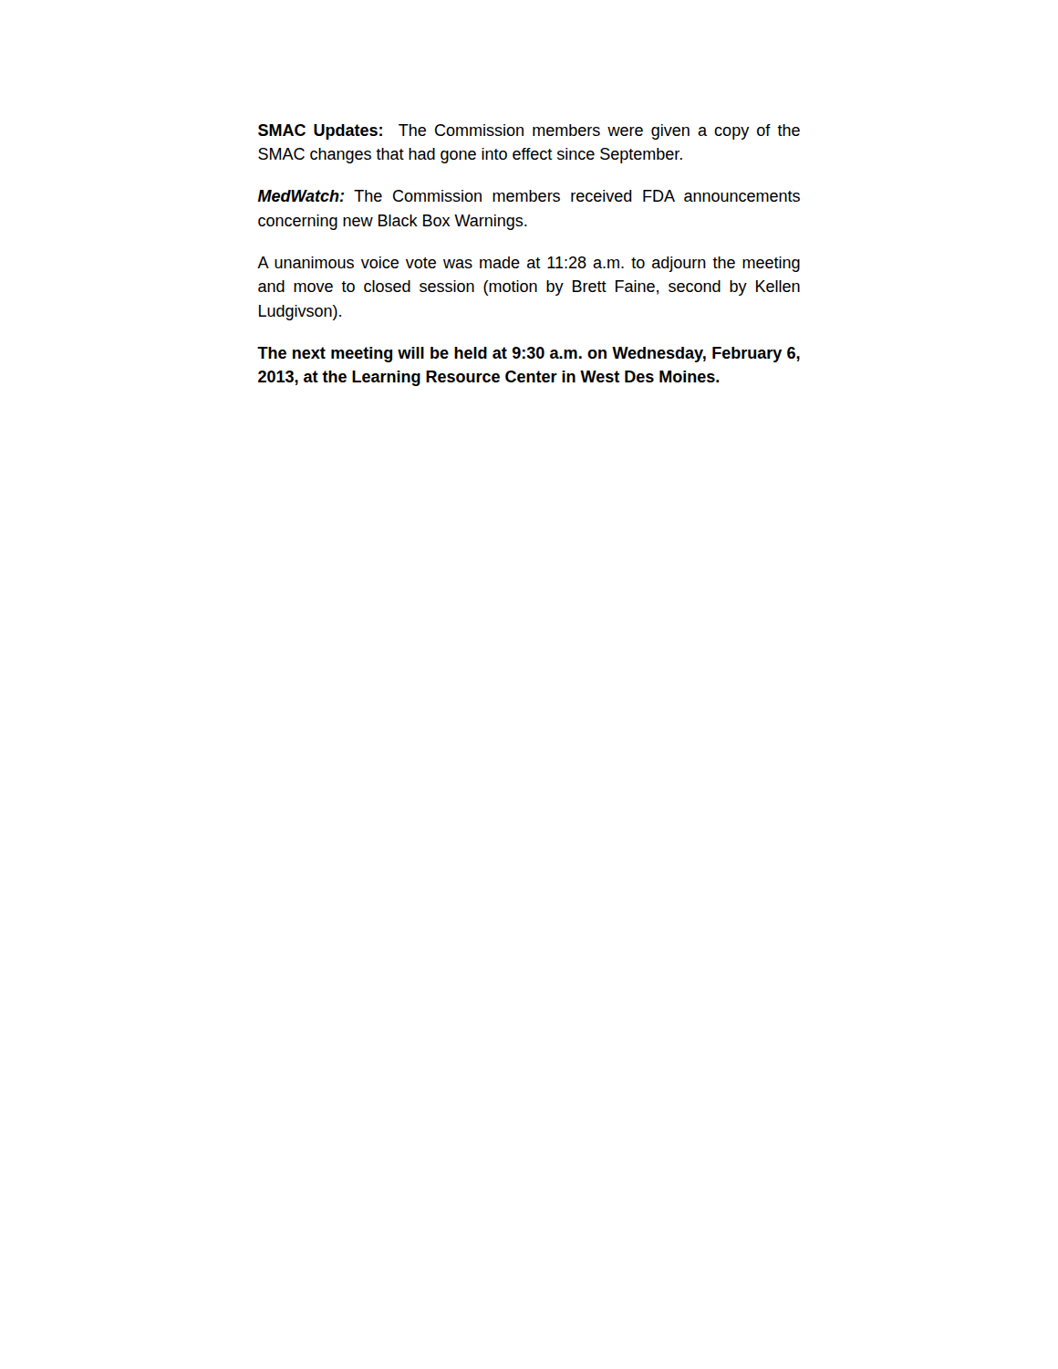SMAC Updates: The Commission members were given a copy of the SMAC changes that had gone into effect since September.
MedWatch: The Commission members received FDA announcements concerning new Black Box Warnings.
A unanimous voice vote was made at 11:28 a.m. to adjourn the meeting and move to closed session (motion by Brett Faine, second by Kellen Ludgivson).
The next meeting will be held at 9:30 a.m. on Wednesday, February 6, 2013, at the Learning Resource Center in West Des Moines.